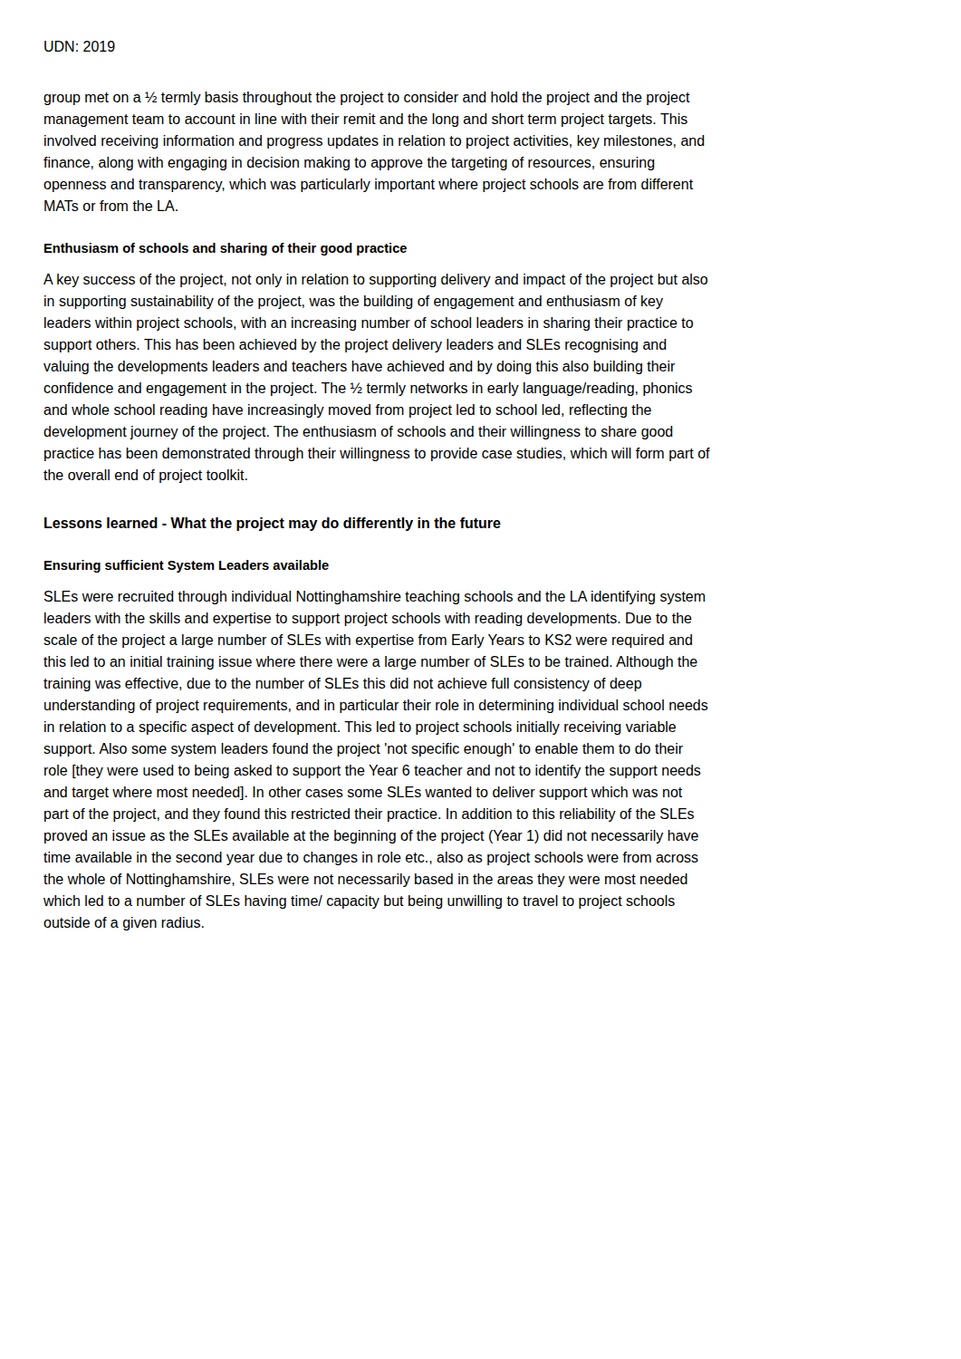UDN: 2019
group met on a ½ termly basis throughout the project to consider and hold the project and the project management team to account in line with their remit and the long and short term project targets. This involved receiving information and progress updates in relation to project activities, key milestones, and finance, along with engaging in decision making to approve the targeting of resources, ensuring openness and transparency, which was particularly important where project schools are from different MATs or from the LA.
Enthusiasm of schools and sharing of their good practice
A key success of the project, not only in relation to supporting delivery and impact of the project but also in supporting sustainability of the project, was the building of engagement and enthusiasm of key leaders within project schools, with an increasing number of school leaders in sharing their practice to support others. This has been achieved by the project delivery leaders and SLEs recognising and valuing the developments leaders and teachers have achieved and by doing this also building their confidence and engagement in the project. The ½ termly networks in early language/reading, phonics and whole school reading have increasingly moved from project led to school led, reflecting the development journey of the project. The enthusiasm of schools and their willingness to share good practice has been demonstrated through their willingness to provide case studies, which will form part of the overall end of project toolkit.
Lessons learned - What the project may do differently in the future
Ensuring sufficient System Leaders available
SLEs were recruited through individual Nottinghamshire teaching schools and the LA identifying system leaders with the skills and expertise to support project schools with reading developments. Due to the scale of the project a large number of SLEs with expertise from Early Years to KS2 were required and this led to an initial training issue where there were a large number of SLEs to be trained. Although the training was effective, due to the number of SLEs this did not achieve full consistency of deep understanding of project requirements, and in particular their role in determining individual school needs in relation to a specific aspect of development. This led to project schools initially receiving variable support. Also some system leaders found the project 'not specific enough' to enable them to do their role [they were used to being asked to support the Year 6 teacher and not to identify the support needs and target where most needed]. In other cases some SLEs wanted to deliver support which was not part of the project, and they found this restricted their practice. In addition to this reliability of the SLEs proved an issue as the SLEs available at the beginning of the project (Year 1) did not necessarily have time available in the second year due to changes in role etc., also as project schools were from across the whole of Nottinghamshire, SLEs were not necessarily based in the areas they were most needed which led to a number of SLEs having time/ capacity but being unwilling to travel to project schools outside of a given radius.